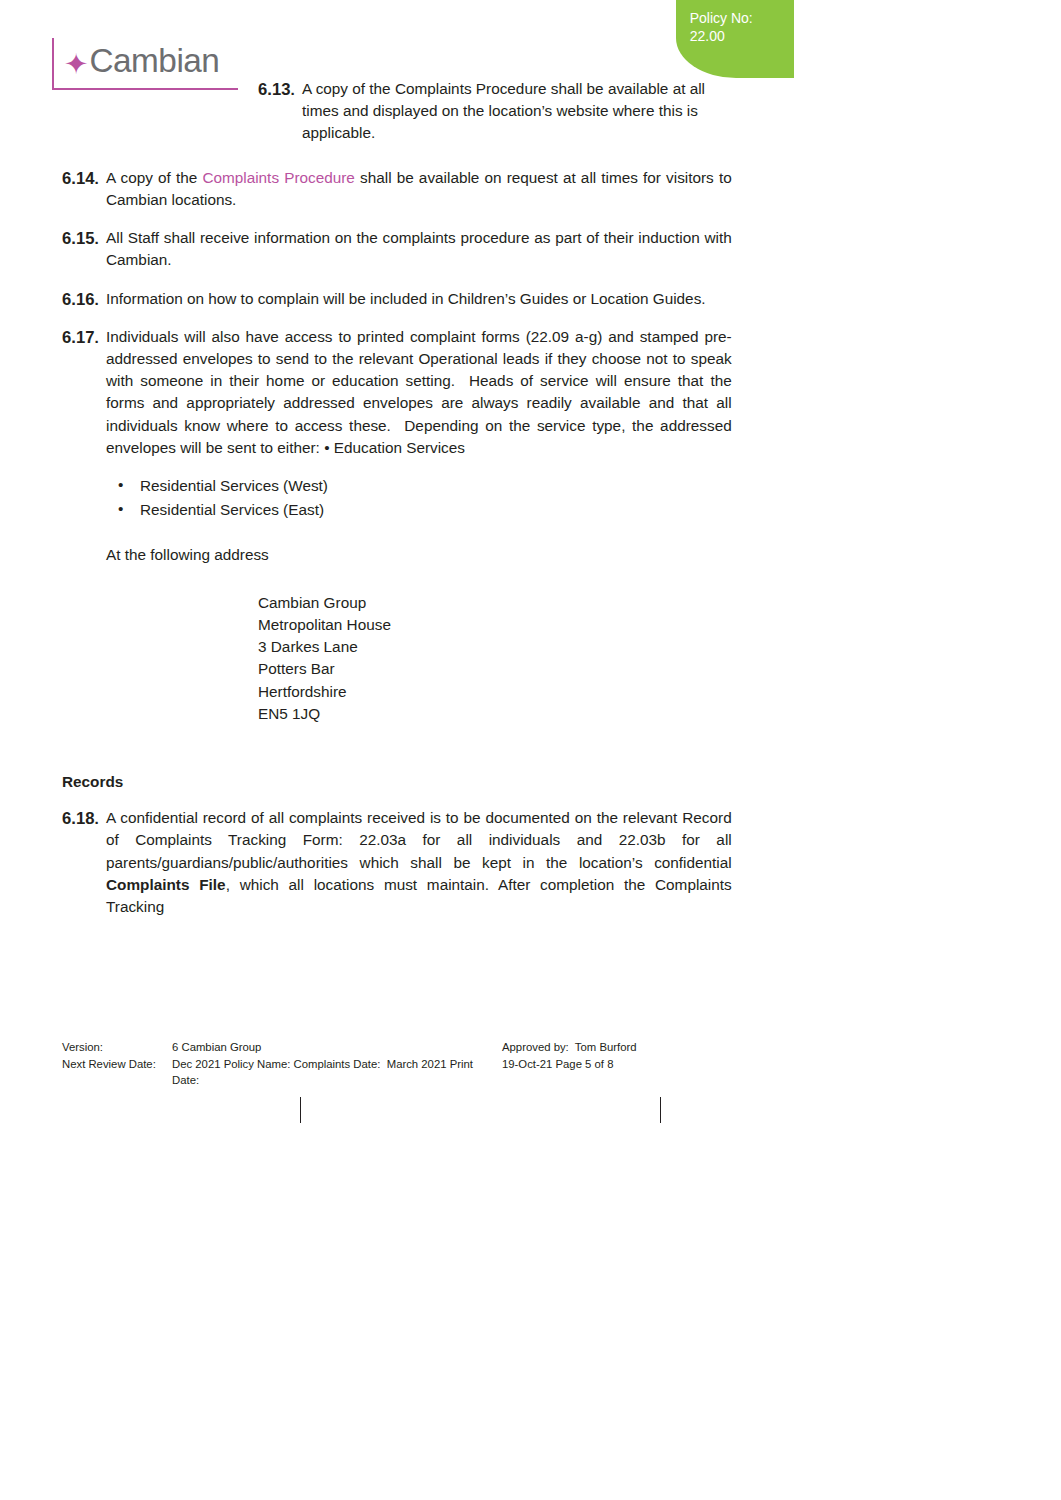Policy No:
22.00
✦Cambian
6.13. A copy of the Complaints Procedure shall be available at all times and displayed on the location’s website where this is applicable.
6.14. A copy of the Complaints Procedure shall be available on request at all times for visitors to Cambian locations.
6.15. All Staff shall receive information on the complaints procedure as part of their induction with Cambian.
6.16. Information on how to complain will be included in Children’s Guides or Location Guides.
6.17. Individuals will also have access to printed complaint forms (22.09 a-g) and stamped pre-addressed envelopes to send to the relevant Operational leads if they choose not to speak with someone in their home or education setting. Heads of service will ensure that the forms and appropriately addressed envelopes are always readily available and that all individuals know where to access these. Depending on the service type, the addressed envelopes will be sent to either: • Education Services
Residential Services (West)
Residential Services (East)
At the following address
Cambian Group
Metropolitan House
3 Darkes Lane
Potters Bar
Hertfordshire
EN5 1JQ
Records
6.18. A confidential record of all complaints received is to be documented on the relevant Record of Complaints Tracking Form: 22.03a for all individuals and 22.03b for all parents/guardians/public/authorities which shall be kept in the location’s confidential Complaints File, which all locations must maintain. After completion the Complaints Tracking
| Version: | 6 Cambian Group | Approved by: Tom Burford |
| Next Review Date: | Dec 2021 Policy Name: Complaints Date: March 2021 Print Date: | 19-Oct-21 Page 5 of 8 |